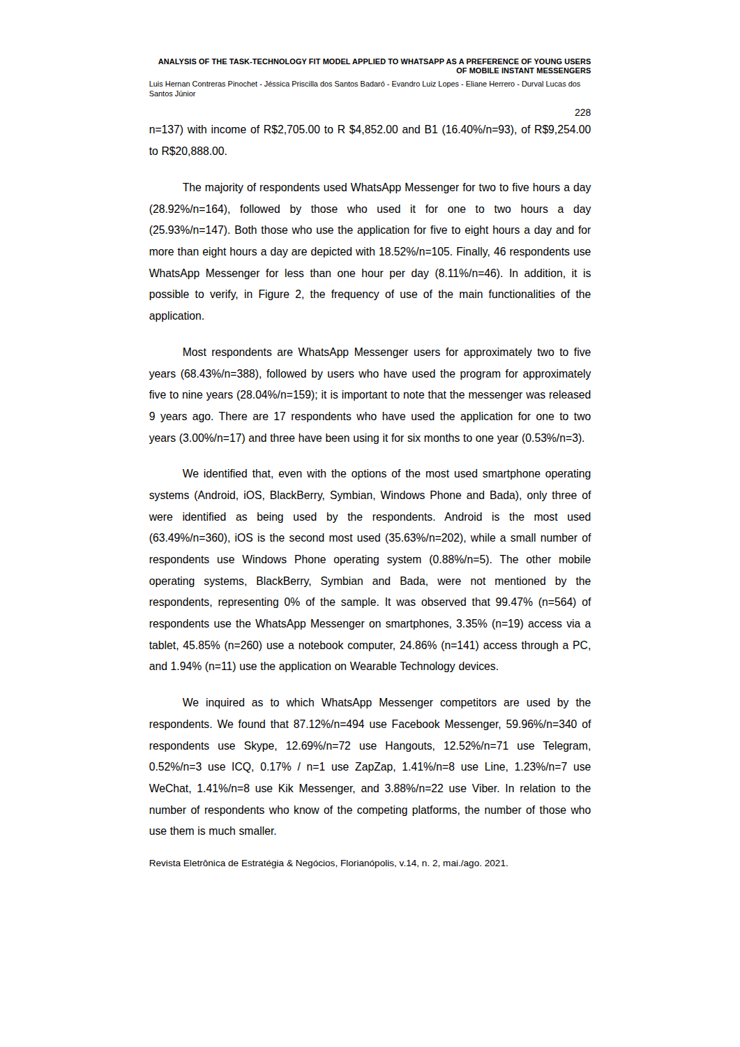ANALYSIS OF THE TASK-TECHNOLOGY FIT MODEL APPLIED TO WHATSAPP AS A PREFERENCE OF YOUNG USERS OF MOBILE INSTANT MESSENGERS
Luis Hernan Contreras Pinochet - Jéssica Priscilla dos Santos Badaró - Evandro Luiz Lopes - Eliane Herrero - Durval Lucas dos Santos Júnior
228
n=137) with income of R$2,705.00 to R $4,852.00 and B1 (16.40%/n=93), of R$9,254.00 to R$20,888.00.
The majority of respondents used WhatsApp Messenger for two to five hours a day (28.92%/n=164), followed by those who used it for one to two hours a day (25.93%/n=147). Both those who use the application for five to eight hours a day and for more than eight hours a day are depicted with 18.52%/n=105. Finally, 46 respondents use WhatsApp Messenger for less than one hour per day (8.11%/n=46). In addition, it is possible to verify, in Figure 2, the frequency of use of the main functionalities of the application.
Most respondents are WhatsApp Messenger users for approximately two to five years (68.43%/n=388), followed by users who have used the program for approximately five to nine years (28.04%/n=159); it is important to note that the messenger was released 9 years ago. There are 17 respondents who have used the application for one to two years (3.00%/n=17) and three have been using it for six months to one year (0.53%/n=3).
We identified that, even with the options of the most used smartphone operating systems (Android, iOS, BlackBerry, Symbian, Windows Phone and Bada), only three of were identified as being used by the respondents. Android is the most used (63.49%/n=360), iOS is the second most used (35.63%/n=202), while a small number of respondents use Windows Phone operating system (0.88%/n=5). The other mobile operating systems, BlackBerry, Symbian and Bada, were not mentioned by the respondents, representing 0% of the sample. It was observed that 99.47% (n=564) of respondents use the WhatsApp Messenger on smartphones, 3.35% (n=19) access via a tablet, 45.85% (n=260) use a notebook computer, 24.86% (n=141) access through a PC, and 1.94% (n=11) use the application on Wearable Technology devices.
We inquired as to which WhatsApp Messenger competitors are used by the respondents. We found that 87.12%/n=494 use Facebook Messenger, 59.96%/n=340 of respondents use Skype, 12.69%/n=72 use Hangouts, 12.52%/n=71 use Telegram, 0.52%/n=3 use ICQ, 0.17% / n=1 use ZapZap, 1.41%/n=8 use Line, 1.23%/n=7 use WeChat, 1.41%/n=8 use Kik Messenger, and 3.88%/n=22 use Viber. In relation to the number of respondents who know of the competing platforms, the number of those who use them is much smaller.
Revista Eletrônica de Estratégia & Negócios, Florianópolis, v.14, n. 2, mai./ago. 2021.